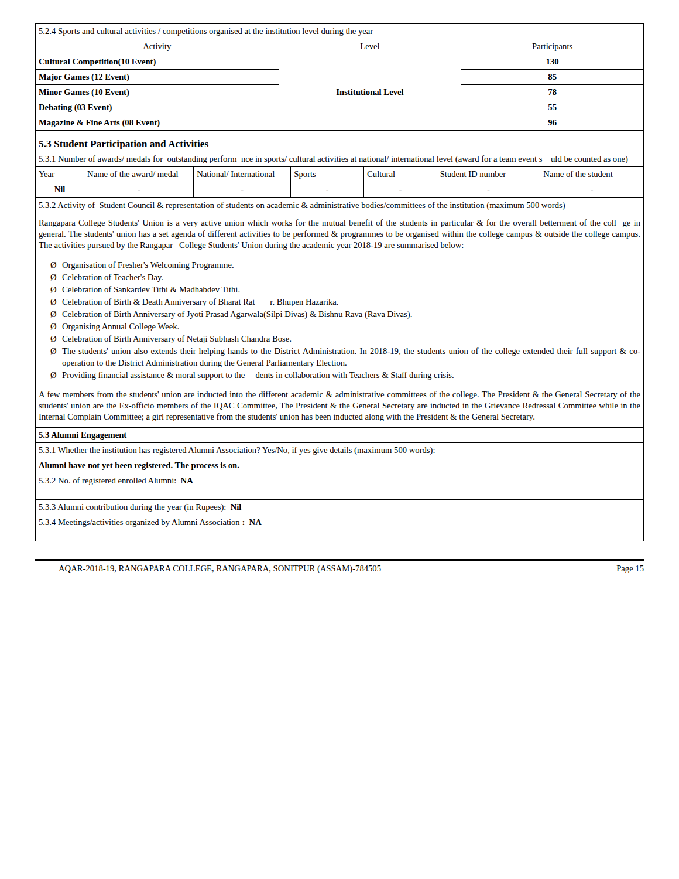| 5.2.4 Sports and cultural activities / competitions organised at the institution level during the year |
| Activity | Level | Participants |
| Cultural Competition(10 Event) | Institutional Level | 130 |
| Major Games (12 Event) | 85 |
| Minor Games (10 Event) | 78 |
| Debating (03 Event) | 55 |
| Magazine & Fine Arts (08 Event) | 96 |
| 5.3 Student Participation and Activities 5.3.1 Number of awards/ medals for outstanding perform nce in sports/ cultural activities at national/ international level (award for a team event s uld be counted as one) |
| Year | Name of the award/ medal | National/ International | Sports | Cultural | Student ID number | Name of the student |
| Nil | - | - | - | - | - | - |
| 5.3.2 Activity of Student Council & representation of students on academic & administrative bodies/committees of the institution (maximum 500 words) |
| Rangapara College Students' Union is a very active union which works for the mutual benefit of the students in particular & for the overall betterment of the coll ge in general. The students' union has a set agenda of different activities to be performed & programmes to be organised within the college campus & outside the college campus. The activities pursued by the Rangapar College Students' Union during the academic year 2018-19 are summarised below: Organisation of Fresher's Welcoming Programme. Celebration of Teacher's Day. Celebration of Sankardev Tithi & Madhabdev Tithi. Celebration of Birth & Death Anniversary of Bharat Rat r. Bhupen Hazarika. Celebration of Birth Anniversary of Jyoti Prasad Agarwala(Silpi Divas) & Bishnu Rava (Rava Divas). Organising Annual College Week. Celebration of Birth Anniversary of Netaji Subhash Chandra Bose. The students' union also extends their helping hands to the District Administration. In 2018-19, the students union of the college extended their full support & co-operation to the District Administration during the General Parliamentary Election. Providing financial assistance & moral support to the dents in collaboration with Teachers & Staff during crisis. A few members from the students' union are inducted into the different academic & administrative committees of the college. The President & the General Secretary of the students' union are the Ex-officio members of the IQAC Committee, The President & the General Secretary are inducted in the Grievance Redressal Committee while in the Internal Complain Committee; a girl representative from the students' union has been inducted along with the President & the General Secretary. |
| 5.3 Alumni Engagement |
| 5.3.1 Whether the institution has registered Alumni Association? Yes/No, if yes give details (maximum 500 words): |
| Alumni have not yet been registered. The process is on. |
| 5.3.2 No. of registered enrolled Alumni: NA |
| 5.3.3 Alumni contribution during the year (in Rupees): Nil |
| 5.3.4 Meetings/activities organized by Alumni Association : NA |
AQAR-2018-19, RANGAPARA COLLEGE, RANGAPARA, SONITPUR (ASSAM)-784505
Page 15